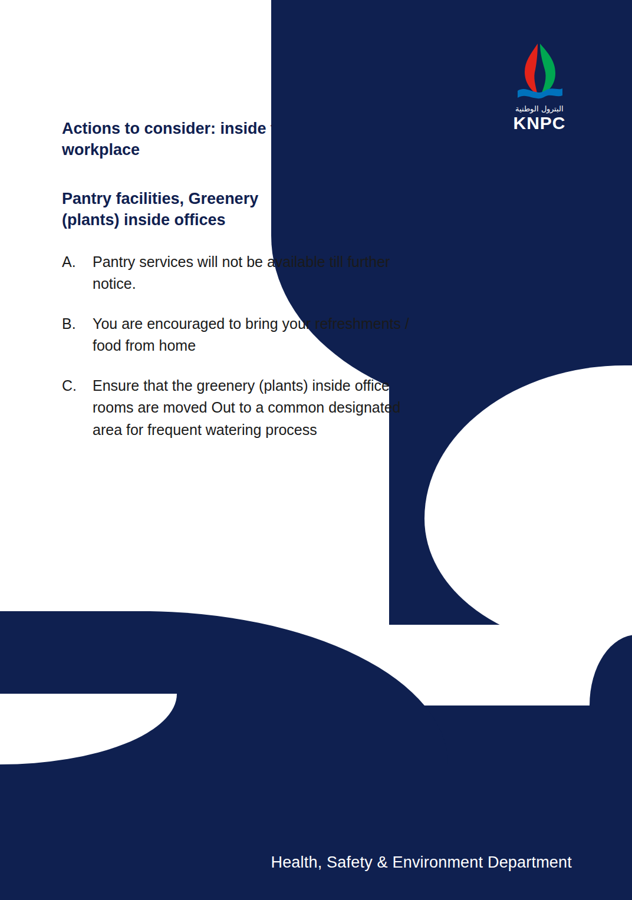البترول الوطنية
KNPC
Actions to consider: inside the workplace
Pantry facilities, Greenery (plants) inside offices
A. Pantry services will not be available till further notice.
B. You are encouraged to bring your refreshments / food from home
C. Ensure that the greenery (plants) inside office rooms are moved Out to a common designated area for frequent watering process
Health, Safety & Environment Department